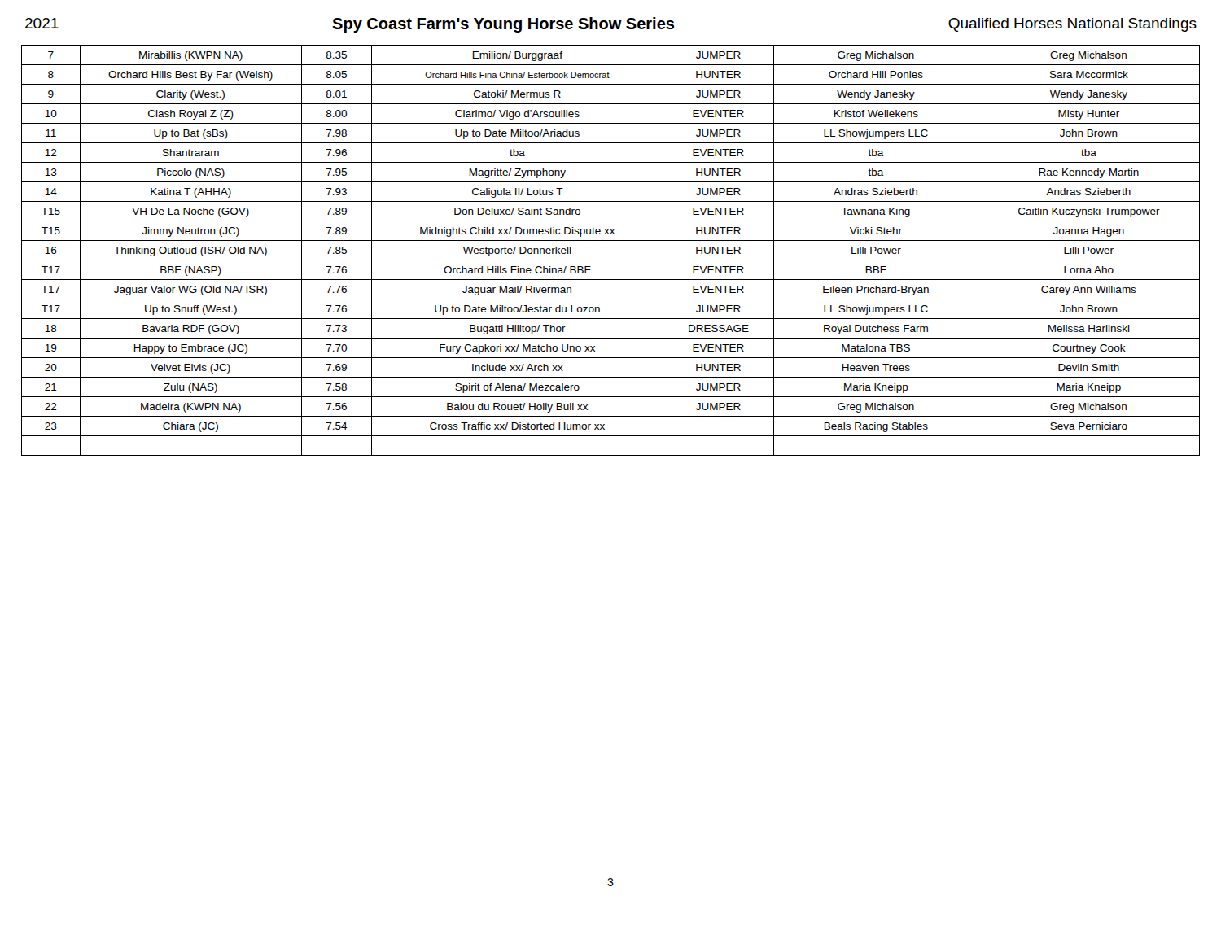2021
Spy Coast Farm's Young Horse Show Series
Qualified Horses National Standings
| 7 | Mirabillis (KWPN NA) | 8.35 | Emilion/ Burggraaf | JUMPER | Greg Michalson | Greg Michalson |
| 8 | Orchard Hills Best By Far (Welsh) | 8.05 | Orchard Hills Fina China/ Esterbook Democrat | HUNTER | Orchard Hill Ponies | Sara Mccormick |
| 9 | Clarity (West.) | 8.01 | Catoki/ Mermus R | JUMPER | Wendy Janesky | Wendy Janesky |
| 10 | Clash Royal Z (Z) | 8.00 | Clarimo/ Vigo d'Arsouilles | EVENTER | Kristof Wellekens | Misty Hunter |
| 11 | Up to Bat (sBs) | 7.98 | Up to Date Miltoo/Ariadus | JUMPER | LL Showjumpers LLC | John Brown |
| 12 | Shantraram | 7.96 | tba | EVENTER | tba | tba |
| 13 | Piccolo (NAS) | 7.95 | Magritte/ Zymphony | HUNTER | tba | Rae Kennedy-Martin |
| 14 | Katina T (AHHA) | 7.93 | Caligula II/ Lotus T | JUMPER | Andras Szieberth | Andras Szieberth |
| T15 | VH De La Noche (GOV) | 7.89 | Don Deluxe/ Saint Sandro | EVENTER | Tawnana King | Caitlin Kuczynski-Trumpower |
| T15 | Jimmy Neutron (JC) | 7.89 | Midnights Child xx/ Domestic Dispute xx | HUNTER | Vicki Stehr | Joanna Hagen |
| 16 | Thinking Outloud (ISR/ Old NA) | 7.85 | Westporte/ Donnerkell | HUNTER | Lilli Power | Lilli Power |
| T17 | BBF (NASP) | 7.76 | Orchard Hills Fine China/ BBF | EVENTER | BBF | Lorna Aho |
| T17 | Jaguar Valor WG (Old NA/ ISR) | 7.76 | Jaguar Mail/ Riverman | EVENTER | Eileen Prichard-Bryan | Carey Ann Williams |
| T17 | Up to Snuff (West.) | 7.76 | Up to Date Miltoo/Jestar du Lozon | JUMPER | LL Showjumpers LLC | John Brown |
| 18 | Bavaria RDF (GOV) | 7.73 | Bugatti Hilltop/ Thor | DRESSAGE | Royal Dutchess Farm | Melissa Harlinski |
| 19 | Happy to Embrace (JC) | 7.70 | Fury Capkori xx/ Matcho Uno xx | EVENTER | Matalona TBS | Courtney Cook |
| 20 | Velvet Elvis (JC) | 7.69 | Include xx/ Arch xx | HUNTER | Heaven Trees | Devlin Smith |
| 21 | Zulu (NAS) | 7.58 | Spirit of Alena/ Mezcalero | JUMPER | Maria Kneipp | Maria Kneipp |
| 22 | Madeira (KWPN NA) | 7.56 | Balou du Rouet/ Holly Bull xx | JUMPER | Greg Michalson | Greg Michalson |
| 23 | Chiara (JC) | 7.54 | Cross Traffic xx/ Distorted Humor xx | | Beals Racing Stables | Seva Perniciaro |
3